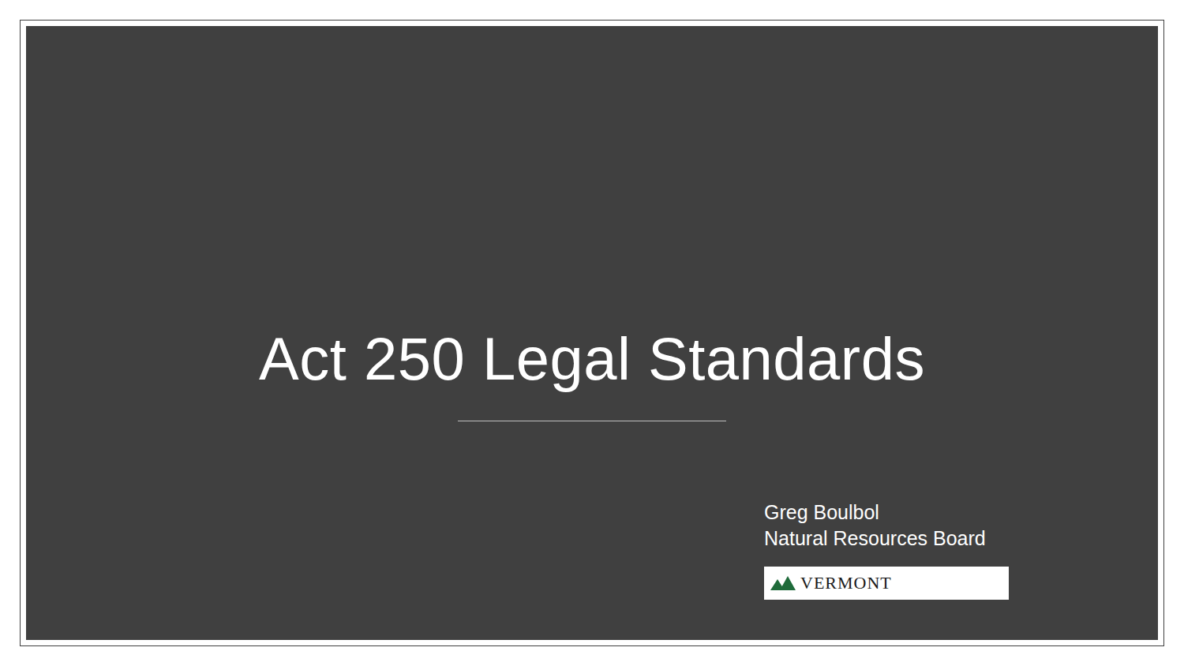Act 250 Legal Standards
Greg Boulbol
Natural Resources Board
VERMONT